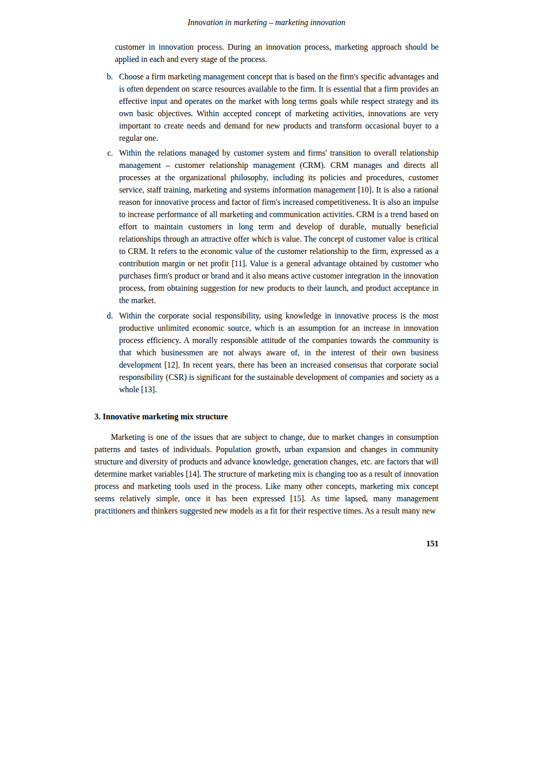Innovation in marketing – marketing innovation
customer in innovation process. During an innovation process, marketing approach should be applied in each and every stage of the process.
Choose a firm marketing management concept that is based on the firm's specific advantages and is often dependent on scarce resources available to the firm. It is essential that a firm provides an effective input and operates on the market with long terms goals while respect strategy and its own basic objectives. Within accepted concept of marketing activities, innovations are very important to create needs and demand for new products and transform occasional buyer to a regular one.
Within the relations managed by customer system and firms' transition to overall relationship management – customer relationship management (CRM). CRM manages and directs all processes at the organizational philosophy, including its policies and procedures, customer service, staff training, marketing and systems information management [10]. It is also a rational reason for innovative process and factor of firm's increased competitiveness. It is also an impulse to increase performance of all marketing and communication activities. CRM is a trend based on effort to maintain customers in long term and develop of durable, mutually beneficial relationships through an attractive offer which is value. The concept of customer value is critical to CRM. It refers to the economic value of the customer relationship to the firm, expressed as a contribution margin or net profit [11]. Value is a general advantage obtained by customer who purchases firm's product or brand and it also means active customer integration in the innovation process, from obtaining suggestion for new products to their launch, and product acceptance in the market.
Within the corporate social responsibility, using knowledge in innovative process is the most productive unlimited economic source, which is an assumption for an increase in innovation process efficiency. A morally responsible attitude of the companies towards the community is that which businessmen are not always aware of, in the interest of their own business development [12]. In recent years, there has been an increased consensus that corporate social responsibility (CSR) is significant for the sustainable development of companies and society as a whole [13].
3. Innovative marketing mix structure
Marketing is one of the issues that are subject to change, due to market changes in consumption patterns and tastes of individuals. Population growth, urban expansion and changes in community structure and diversity of products and advance knowledge, generation changes, etc. are factors that will determine market variables [14]. The structure of marketing mix is changing too as a result of innovation process and marketing tools used in the process. Like many other concepts, marketing mix concept seems relatively simple, once it has been expressed [15]. As time lapsed, many management practitioners and thinkers suggested new models as a fit for their respective times. As a result many new
151